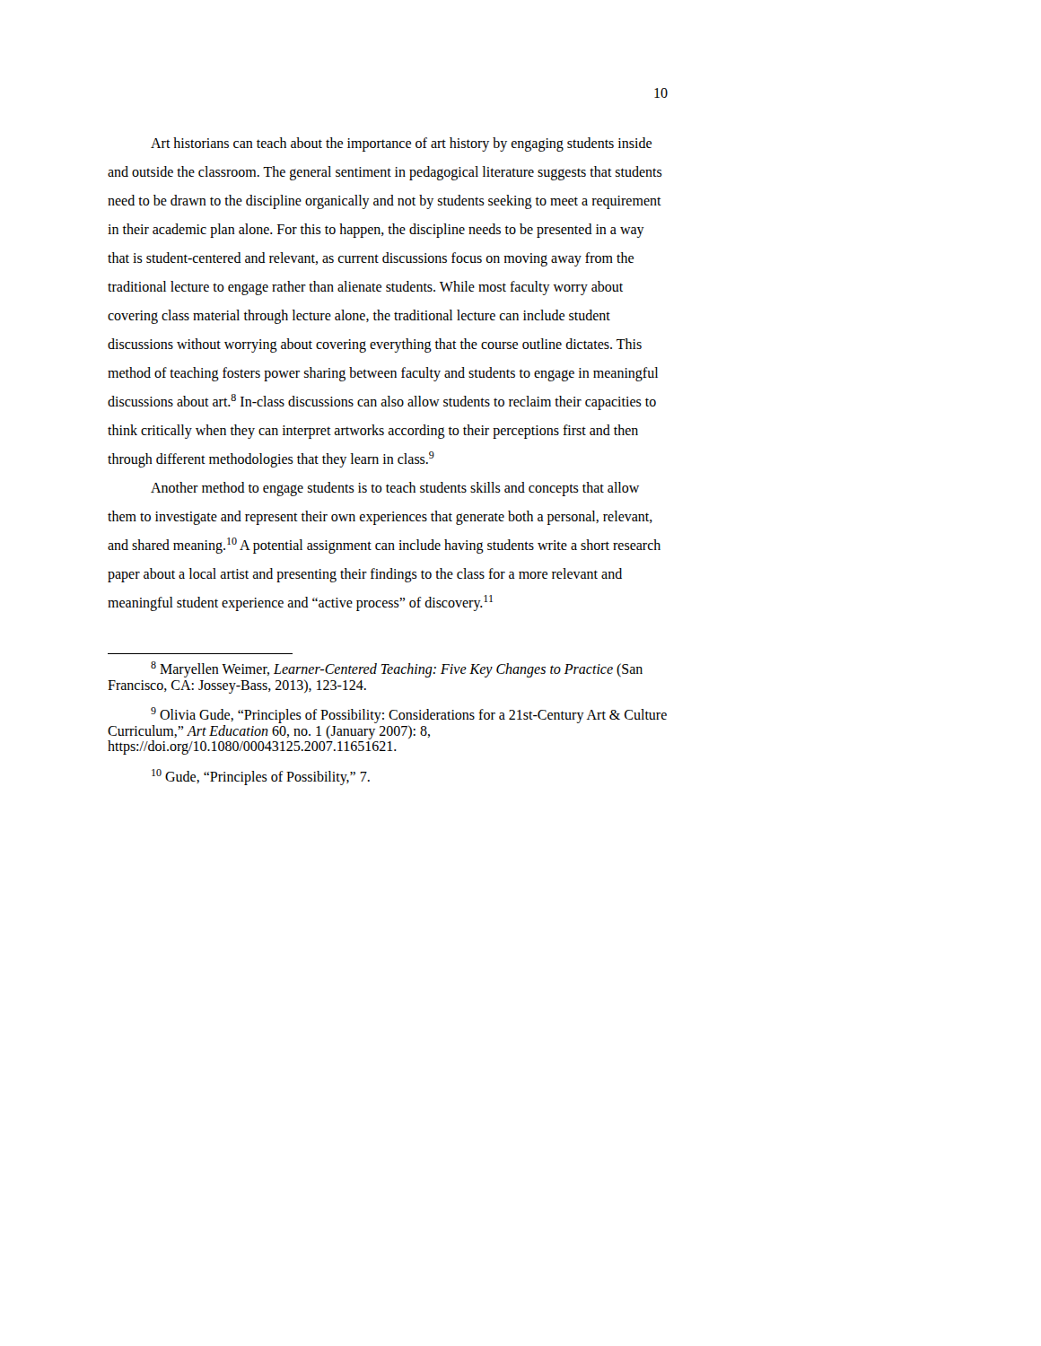10
Art historians can teach about the importance of art history by engaging students inside and outside the classroom. The general sentiment in pedagogical literature suggests that students need to be drawn to the discipline organically and not by students seeking to meet a requirement in their academic plan alone. For this to happen, the discipline needs to be presented in a way that is student-centered and relevant, as current discussions focus on moving away from the traditional lecture to engage rather than alienate students. While most faculty worry about covering class material through lecture alone, the traditional lecture can include student discussions without worrying about covering everything that the course outline dictates. This method of teaching fosters power sharing between faculty and students to engage in meaningful discussions about art.8 In-class discussions can also allow students to reclaim their capacities to think critically when they can interpret artworks according to their perceptions first and then through different methodologies that they learn in class.9
Another method to engage students is to teach students skills and concepts that allow them to investigate and represent their own experiences that generate both a personal, relevant, and shared meaning.10 A potential assignment can include having students write a short research paper about a local artist and presenting their findings to the class for a more relevant and meaningful student experience and “active process” of discovery.11
8 Maryellen Weimer, Learner-Centered Teaching: Five Key Changes to Practice (San Francisco, CA: Jossey-Bass, 2013), 123-124.
9 Olivia Gude, “Principles of Possibility: Considerations for a 21st-Century Art & Culture Curriculum,” Art Education 60, no. 1 (January 2007): 8, https://doi.org/10.1080/00043125.2007.11651621.
10 Gude, “Principles of Possibility,” 7.